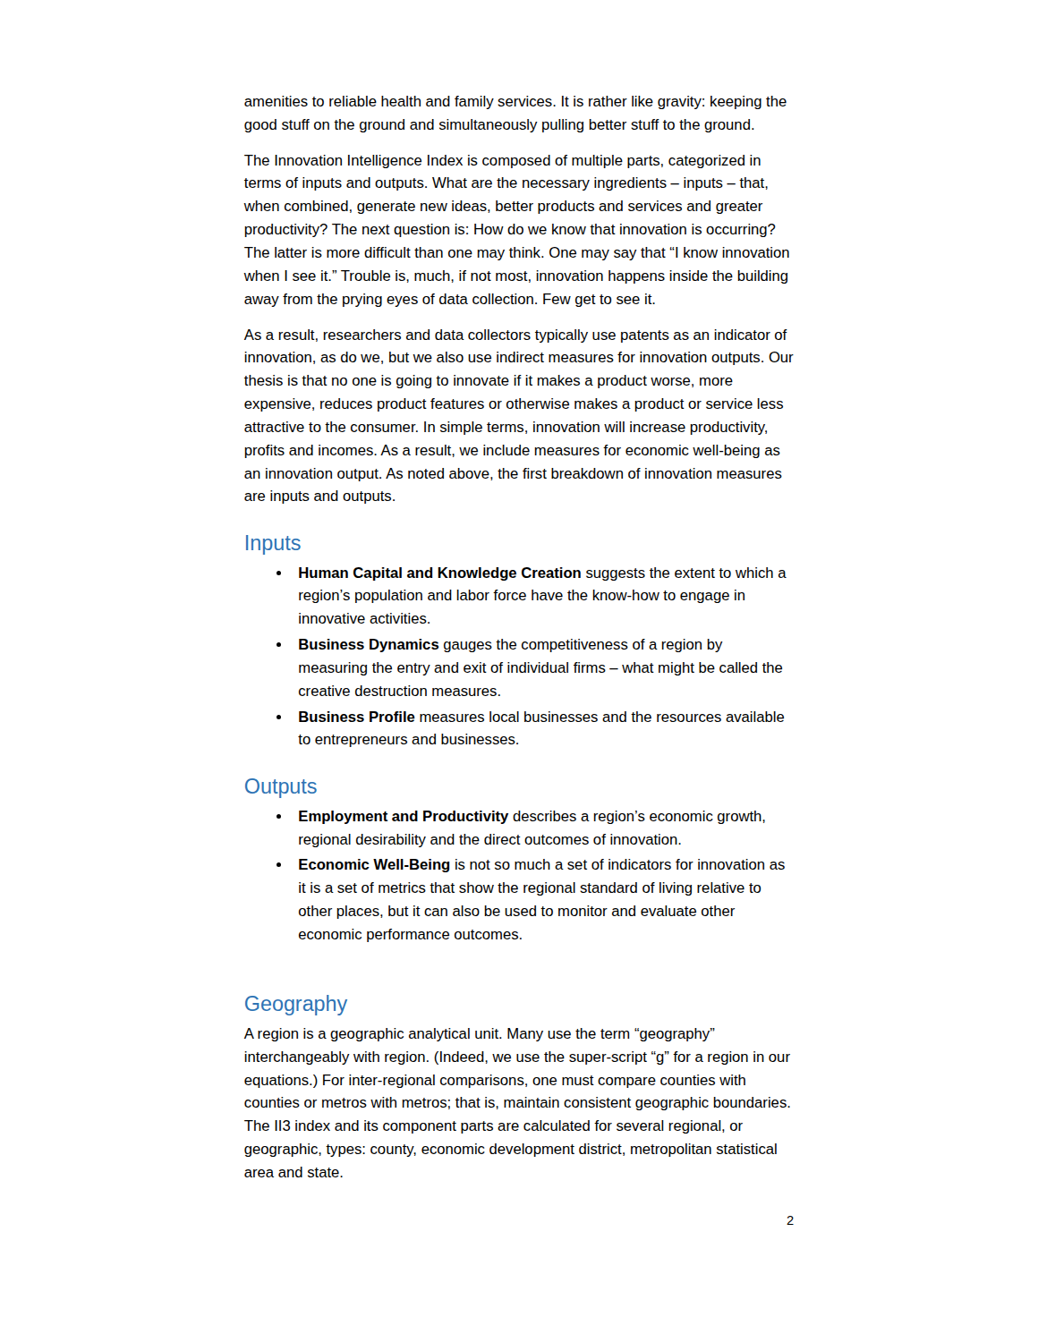amenities to reliable health and family services. It is rather like gravity: keeping the good stuff on the ground and simultaneously pulling better stuff to the ground.
The Innovation Intelligence Index is composed of multiple parts, categorized in terms of inputs and outputs. What are the necessary ingredients – inputs – that, when combined, generate new ideas, better products and services and greater productivity? The next question is: How do we know that innovation is occurring? The latter is more difficult than one may think. One may say that “I know innovation when I see it.” Trouble is, much, if not most, innovation happens inside the building away from the prying eyes of data collection. Few get to see it.
As a result, researchers and data collectors typically use patents as an indicator of innovation, as do we, but we also use indirect measures for innovation outputs. Our thesis is that no one is going to innovate if it makes a product worse, more expensive, reduces product features or otherwise makes a product or service less attractive to the consumer. In simple terms, innovation will increase productivity, profits and incomes. As a result, we include measures for economic well-being as an innovation output. As noted above, the first breakdown of innovation measures are inputs and outputs.
Inputs
Human Capital and Knowledge Creation suggests the extent to which a region’s population and labor force have the know-how to engage in innovative activities.
Business Dynamics gauges the competitiveness of a region by measuring the entry and exit of individual firms – what might be called the creative destruction measures.
Business Profile measures local businesses and the resources available to entrepreneurs and businesses.
Outputs
Employment and Productivity describes a region’s economic growth, regional desirability and the direct outcomes of innovation.
Economic Well-Being is not so much a set of indicators for innovation as it is a set of metrics that show the regional standard of living relative to other places, but it can also be used to monitor and evaluate other economic performance outcomes.
Geography
A region is a geographic analytical unit. Many use the term “geography” interchangeably with region. (Indeed, we use the super-script “g” for a region in our equations.) For inter-regional comparisons, one must compare counties with counties or metros with metros; that is, maintain consistent geographic boundaries. The II3 index and its component parts are calculated for several regional, or geographic, types: county, economic development district, metropolitan statistical area and state.
2